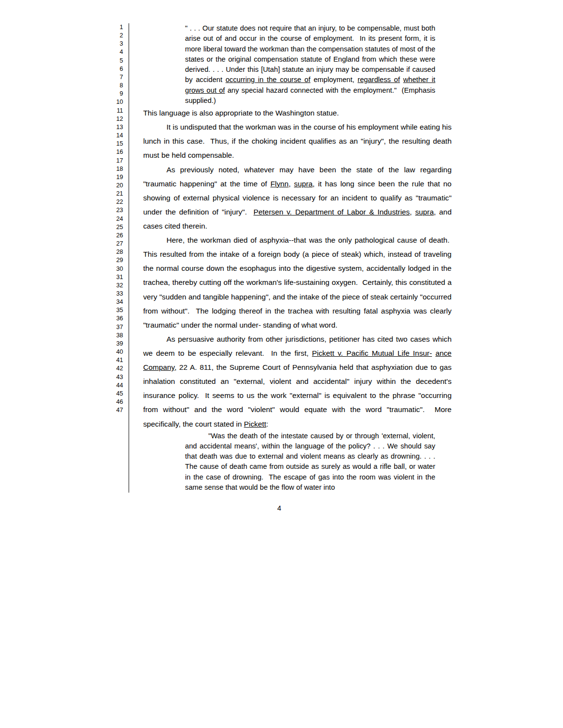1
2
3
4
5
6
7
8
9
10
11
12
13
14
15
16
17
18
19
20
21
22
23
24
25
26
27
28
29
30
31
32
33
34
35
36
37
38
39
40
41
42
43
44
45
46
47
" . . . Our statute does not require that an injury, to be compensable, must both arise out of and occur in the course of employment. In its present form, it is more liberal toward the workman than the compensation statutes of most of the states or the original compensation statute of England from which these were derived. . . . Under this [Utah] statute an injury may be compensable if caused by accident occurring in the course of employment, regardless of whether it grows out of any special hazard connected with the employment." (Emphasis supplied.)
This language is also appropriate to the Washington statue.
It is undisputed that the workman was in the course of his employment while eating his lunch in this case. Thus, if the choking incident qualifies as an "injury", the resulting death must be held compensable.
As previously noted, whatever may have been the state of the law regarding "traumatic happening" at the time of Flynn, supra, it has long since been the rule that no showing of external physical violence is necessary for an incident to qualify as "traumatic" under the definition of "injury". Petersen v. Department of Labor & Industries, supra, and cases cited therein.
Here, the workman died of asphyxia--that was the only pathological cause of death. This resulted from the intake of a foreign body (a piece of steak) which, instead of traveling the normal course down the esophagus into the digestive system, accidentally lodged in the trachea, thereby cutting off the workman's life-sustaining oxygen. Certainly, this constituted a very "sudden and tangible happening", and the intake of the piece of steak certainly "occurred from without". The lodging thereof in the trachea with resulting fatal asphyxia was clearly "traumatic" under the normal under- standing of what word.
As persuasive authority from other jurisdictions, petitioner has cited two cases which we deem to be especially relevant. In the first, Pickett v. Pacific Mutual Life Insur- ance Company, 22 A. 811, the Supreme Court of Pennsylvania held that asphyxiation due to gas inhalation constituted an "external, violent and accidental" injury within the decedent's insurance policy. It seems to us the work "external" is equivalent to the phrase "occurring from without" and the word "violent" would equate with the word "traumatic". More specifically, the court stated in Pickett:
"Was the death of the intestate caused by or through 'external, violent, and accidental means', within the language of the policy? . . . We should say that death was due to external and violent means as clearly as drowning. . . . The cause of death came from outside as surely as would a rifle ball, or water in the case of drowning. The escape of gas into the room was violent in the same sense that would be the flow of water into
4